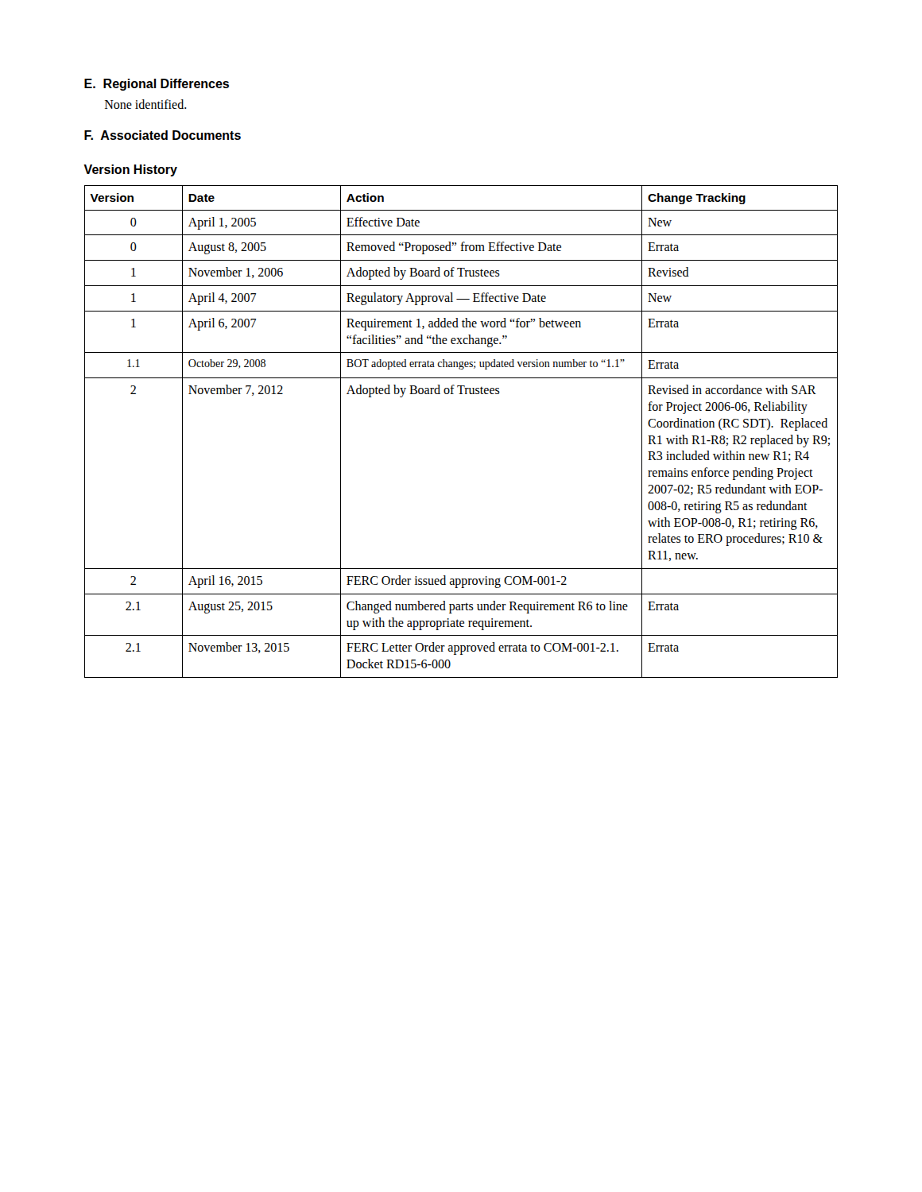E. Regional Differences
None identified.
F. Associated Documents
Version History
| Version | Date | Action | Change Tracking |
| --- | --- | --- | --- |
| 0 | April 1, 2005 | Effective Date | New |
| 0 | August 8, 2005 | Removed “Proposed” from Effective Date | Errata |
| 1 | November 1, 2006 | Adopted by Board of Trustees | Revised |
| 1 | April 4, 2007 | Regulatory Approval — Effective Date | New |
| 1 | April 6, 2007 | Requirement 1, added the word “for” between “facilities” and “the exchange.” | Errata |
| 1.1 | October 29, 2008 | BOT adopted errata changes; updated version number to “1.1” | Errata |
| 2 | November 7, 2012 | Adopted by Board of Trustees | Revised in accordance with SAR for Project 2006-06, Reliability Coordination (RC SDT). Replaced R1 with R1-R8; R2 replaced by R9; R3 included within new R1; R4 remains enforce pending Project 2007-02; R5 redundant with EOP-008-0, retiring R5 as redundant with EOP-008-0, R1; retiring R6, relates to ERO procedures; R10 & R11, new. |
| 2 | April 16, 2015 | FERC Order issued approving COM-001-2 | |
| 2.1 | August 25, 2015 | Changed numbered parts under Requirement R6 to line up with the appropriate requirement. | Errata |
| 2.1 | November 13, 2015 | FERC Letter Order approved errata to COM-001-2.1. Docket RD15-6-000 | Errata |